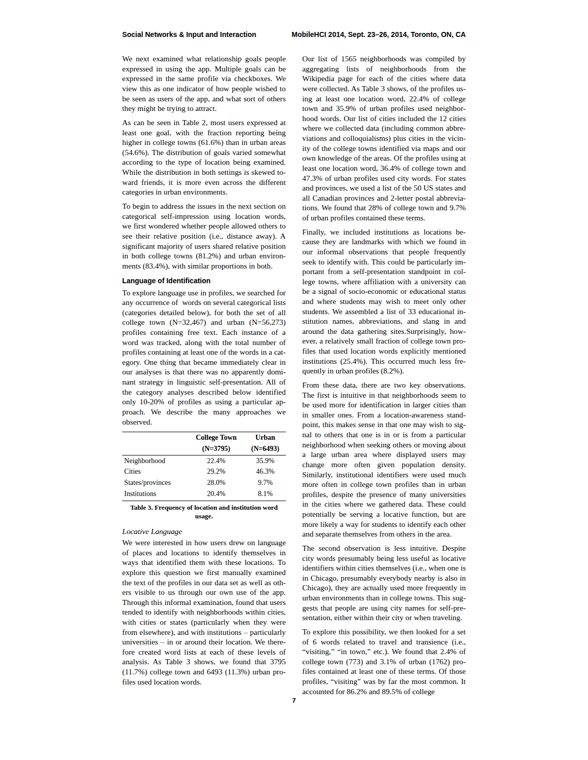Social Networks & Input and Interaction MobileHCI 2014, Sept. 23–26, 2014, Toronto, ON, CA
We next examined what relationship goals people expressed in using the app. Multiple goals can be expressed in the same profile via checkboxes. We view this as one indicator of how people wished to be seen as users of the app, and what sort of others they might be trying to attract.
As can be seen in Table 2, most users expressed at least one goal, with the fraction reporting being higher in college towns (61.6%) than in urban areas (54.6%). The distribution of goals varied somewhat according to the type of location being examined. While the distribution in both settings is skewed toward friends, it is more even across the different categories in urban environments.
To begin to address the issues in the next section on categorical self-impression using location words, we first wondered whether people allowed others to see their relative position (i.e., distance away). A significant majority of users shared relative position in both college towns (81.2%) and urban environments (83.4%), with similar proportions in both.
Language of Identification
To explore language use in profiles, we searched for any occurrence of words on several categorical lists (categories detailed below), for both the set of all college town (N=32,467) and urban (N=56,273) profiles containing free text. Each instance of a word was tracked, along with the total number of profiles containing at least one of the words in a category. One thing that became immediately clear in our analyses is that there was no apparently dominant strategy in linguistic self-presentation. All of the category analyses described below identified only 10-20% of profiles as using a particular approach. We describe the many approaches we observed.
| | College Town | Urban |
| --- | --- | --- |
| | (N=3795) | (N=6493) |
| Neighborhood | 22.4% | 35.9% |
| Cities | 29.2% | 46.3% |
| States/provinces | 28.0% | 9.7% |
| Institutions | 20.4% | 8.1% |
Table 3. Frequency of location and institution word usage.
Locative Language
We were interested in how users drew on language of places and locations to identify themselves in ways that identified them with these locations. To explore this question we first manually examined the text of the profiles in our data set as well as others visible to us through our own use of the app. Through this informal examination, found that users tended to identify with neighborhoods within cities, with cities or states (particularly when they were from elsewhere), and with institutions – particularly universities – in or around their location. We therefore created word lists at each of these levels of analysis. As Table 3 shows, we found that 3795 (11.7%) college town and 6493 (11.3%) urban profiles used location words.
Our list of 1565 neighborhoods was compiled by aggregating lists of neighborhoods from the Wikipedia page for each of the cities where data were collected. As Table 3 shows, of the profiles using at least one location word, 22.4% of college town and 35.9% of urban profiles used neighborhood words. Our list of cities included the 12 cities where we collected data (including common abbreviations and colloquialisms) plus cities in the vicinity of the college towns identified via maps and our own knowledge of the areas. Of the profiles using at least one location word, 36.4% of college town and 47.3% of urban profiles used city words. For states and provinces, we used a list of the 50 US states and all Canadian provinces and 2-letter postal abbreviations. We found that 28% of college town and 9.7% of urban profiles contained these terms.
Finally, we included institutions as locations because they are landmarks with which we found in our informal observations that people frequently seek to identify with. This could be particularly important from a self-presentation standpoint in college towns, where affiliation with a university can be a signal of socio-economic or educational status and where students may wish to meet only other students. We assembled a list of 33 educational institution names, abbreviations, and slang in and around the data gathering sites.Surprisingly, however, a relatively small fraction of college town profiles that used location words explicitly mentioned institutions (25.4%). This occurred much less frequently in urban profiles (8.2%).
From these data, there are two key observations. The first is intuitive in that neighborhoods seem to be used more for identification in larger cities than in smaller ones. From a location-awareness standpoint, this makes sense in that one may wish to signal to others that one is in or is from a particular neighborhood when seeking others or moving about a large urban area where displayed users may change more often given population density. Similarly, institutional identifiers were used much more often in college town profiles than in urban profiles, despite the presence of many universities in the cities where we gathered data. These could potentially be serving a locative function, but are more likely a way for students to identify each other and separate themselves from others in the area.
The second observation is less intuitive. Despite city words presumably being less useful as locative identifiers within cities themselves (i.e., when one is in Chicago, presumably everybody nearby is also in Chicago), they are actually used more frequently in urban environments than in college towns. This suggests that people are using city names for self-presentation, either within their city or when traveling.
To explore this possibility, we then looked for a set of 6 words related to travel and transience (i.e., “visiting,” “in town,” etc.). We found that 2.4% of college town (773) and 3.1% of urban (1762) profiles contained at least one of these terms. Of those profiles, “visiting” was by far the most common. It accounted for 86.2% and 89.5% of college
7